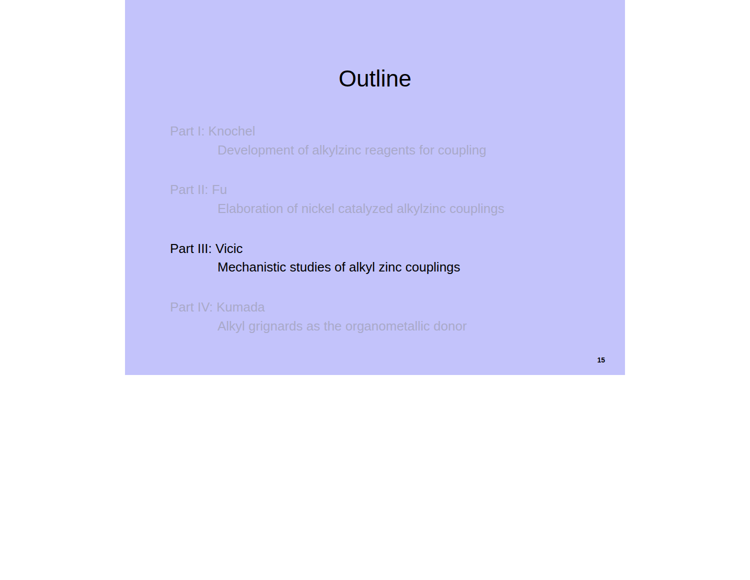Outline
Part I: Knochel
Development of alkylzinc reagents for coupling
Part II: Fu
Elaboration of nickel catalyzed alkylzinc couplings
Part III: Vicic
Mechanistic studies of alkyl zinc couplings
Part IV: Kumada
Alkyl grignards as the organometallic donor
15